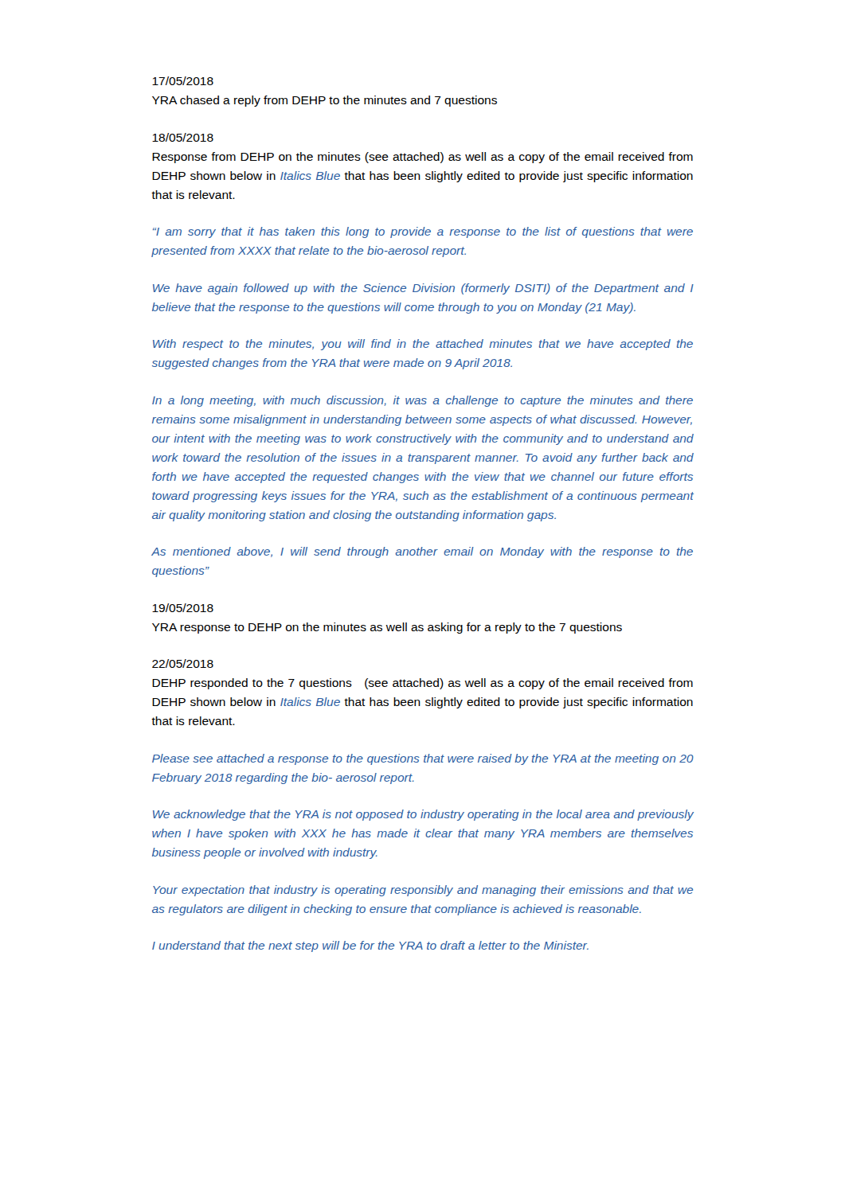17/05/2018
YRA chased a reply from DEHP to the minutes and 7 questions
18/05/2018
Response from DEHP on the minutes (see attached) as well as a copy of the email received from DEHP shown below in Italics Blue that has been slightly edited to provide just specific information that is relevant.
“I am sorry that it has taken this long to provide a response to the list of questions that were presented from XXXX that relate to the bio-aerosol report.
We have again followed up with the Science Division (formerly DSITI) of the Department and I believe that the response to the questions will come through to you on Monday (21 May).
With respect to the minutes, you will find in the attached minutes that we have accepted the suggested changes from the YRA that were made on 9 April 2018.
In a long meeting, with much discussion, it was a challenge to capture the minutes and there remains some misalignment in understanding between some aspects of what discussed. However, our intent with the meeting was to work constructively with the community and to understand and work toward the resolution of the issues in a transparent manner. To avoid any further back and forth we have accepted the requested changes with the view that we channel our future efforts toward progressing keys issues for the YRA, such as the establishment of a continuous permeant air quality monitoring station and closing the outstanding information gaps.
As mentioned above, I will send through another email on Monday with the response to the questions”
19/05/2018
YRA response to DEHP on the minutes as well as asking for a reply to the 7 questions
22/05/2018
DEHP responded to the 7 questions (see attached) as well as a copy of the email received from DEHP shown below in Italics Blue that has been slightly edited to provide just specific information that is relevant.
Please see attached a response to the questions that were raised by the YRA at the meeting on 20 February 2018 regarding the bio- aerosol report.
We acknowledge that the YRA is not opposed to industry operating in the local area and previously when I have spoken with XXX he has made it clear that many YRA members are themselves business people or involved with industry.
Your expectation that industry is operating responsibly and managing their emissions and that we as regulators are diligent in checking to ensure that compliance is achieved is reasonable.
I understand that the next step will be for the YRA to draft a letter to the Minister.